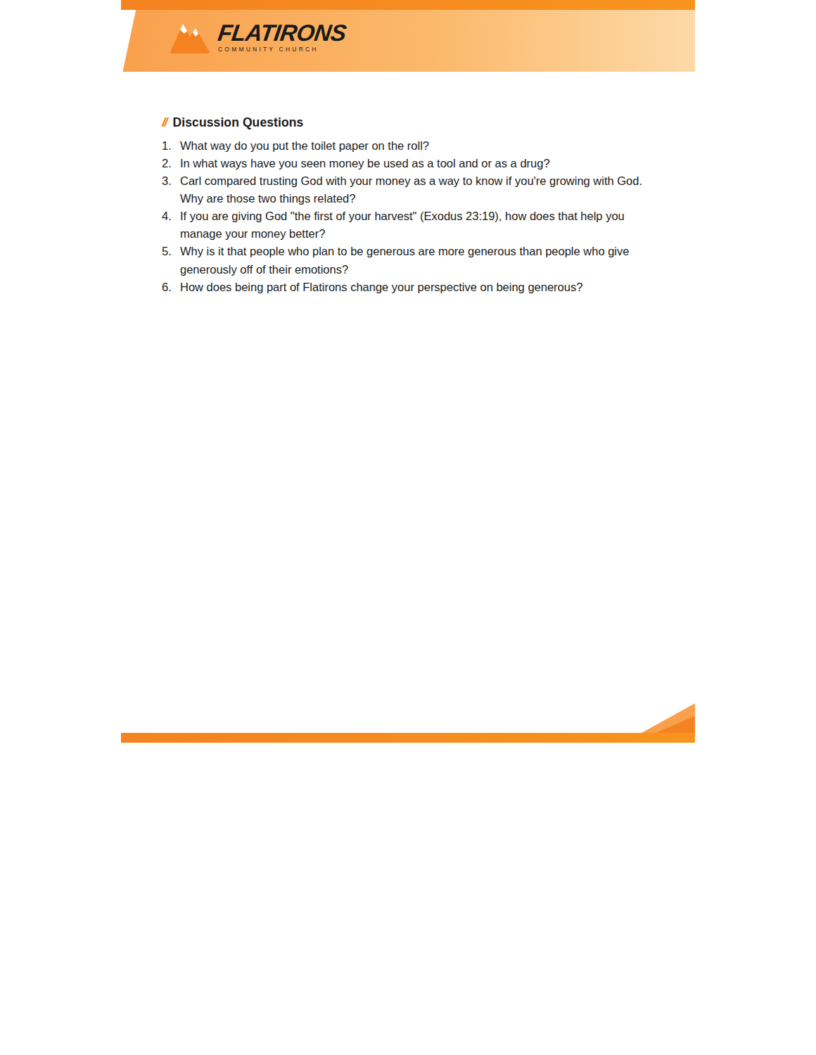FLATIRONS
COMMUNITY CHURCH
// Discussion Questions
What way do you put the toilet paper on the roll?
In what ways have you seen money be used as a tool and or as a drug?
Carl compared trusting God with your money as a way to know if you're growing with God. Why are those two things related?
If you are giving God "the first of your harvest" (Exodus 23:19), how does that help you manage your money better?
Why is it that people who plan to be generous are more generous than people who give generously off of their emotions?
How does being part of Flatirons change your perspective on being generous?